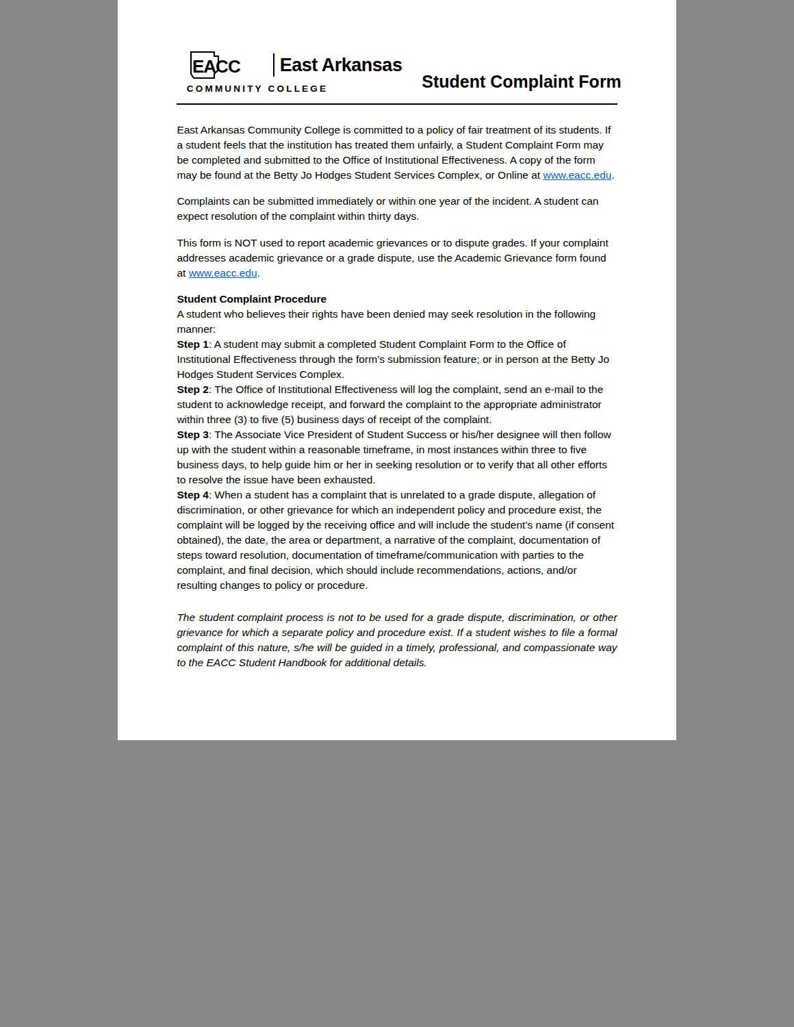EACC
East Arkansas
COMMUNITY COLLEGE
Student Complaint Form
East Arkansas Community College is committed to a policy of fair treatment of its students. If a student feels that the institution has treated them unfairly, a Student Complaint Form may be completed and submitted to the Office of Institutional Effectiveness. A copy of the form may be found at the Betty Jo Hodges Student Services Complex, or Online at www.eacc.edu.
Complaints can be submitted immediately or within one year of the incident. A student can expect resolution of the complaint within thirty days.
This form is NOT used to report academic grievances or to dispute grades. If your complaint addresses academic grievance or a grade dispute, use the Academic Grievance form found at www.eacc.edu.
Student Complaint Procedure
A student who believes their rights have been denied may seek resolution in the following manner:
Step 1: A student may submit a completed Student Complaint Form to the Office of Institutional Effectiveness through the form’s submission feature; or in person at the Betty Jo Hodges Student Services Complex.
Step 2: The Office of Institutional Effectiveness will log the complaint, send an e-mail to the student to acknowledge receipt, and forward the complaint to the appropriate administrator within three (3) to five (5) business days of receipt of the complaint.
Step 3: The Associate Vice President of Student Success or his/her designee will then follow up with the student within a reasonable timeframe, in most instances within three to five business days, to help guide him or her in seeking resolution or to verify that all other efforts to resolve the issue have been exhausted.
Step 4: When a student has a complaint that is unrelated to a grade dispute, allegation of discrimination, or other grievance for which an independent policy and procedure exist, the complaint will be logged by the receiving office and will include the student’s name (if consent obtained), the date, the area or department, a narrative of the complaint, documentation of steps toward resolution, documentation of timeframe/communication with parties to the complaint, and final decision, which should include recommendations, actions, and/or resulting changes to policy or procedure.
The student complaint process is not to be used for a grade dispute, discrimination, or other grievance for which a separate policy and procedure exist. If a student wishes to file a formal complaint of this nature, s/he will be guided in a timely, professional, and compassionate way to the EACC Student Handbook for additional details.